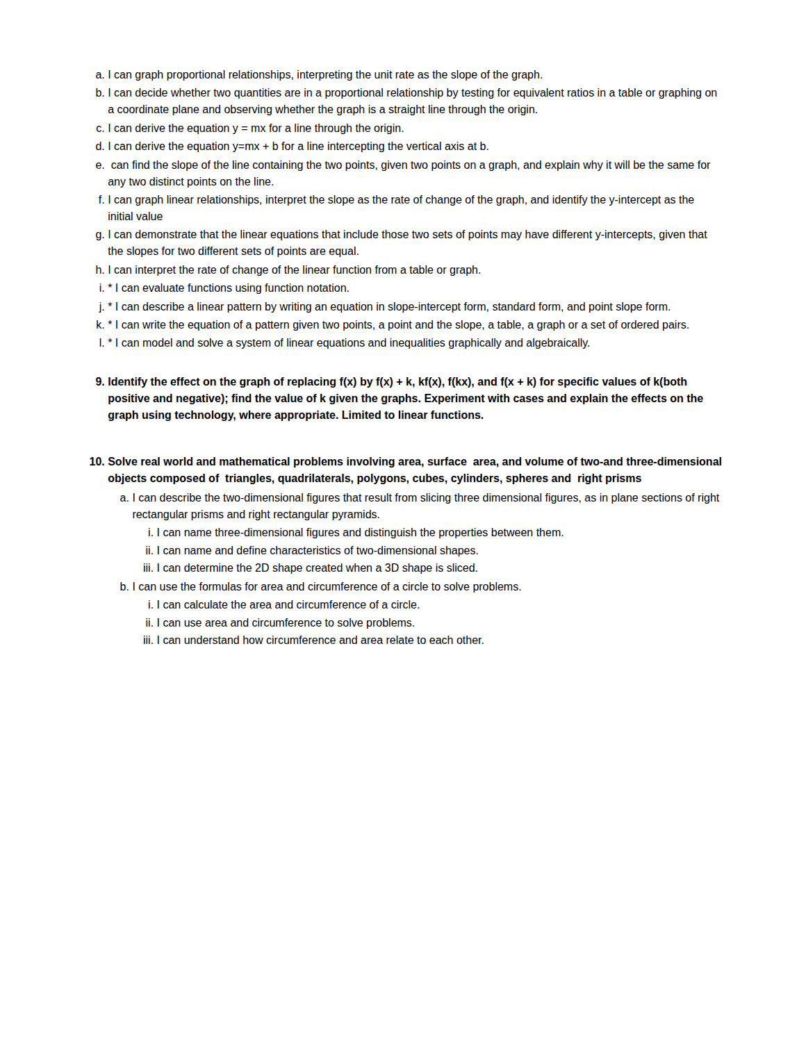I can graph proportional relationships, interpreting the unit rate as the slope of the graph.
I can decide whether two quantities are in a proportional relationship by testing for equivalent ratios in a table or graphing on a coordinate plane and observing whether the graph is a straight line through the origin.
I can derive the equation y = mx for a line through the origin.
I can derive the equation y=mx + b for a line intercepting the vertical axis at b.
can find the slope of the line containing the two points, given two points on a graph, and explain why it will be the same for any two distinct points on the line.
I can graph linear relationships, interpret the slope as the rate of change of the graph, and identify the y-intercept as the initial value
I can demonstrate that the linear equations that include those two sets of points may have different y-intercepts, given that the slopes for two different sets of points are equal.
I can interpret the rate of change of the linear function from a table or graph.
* I can evaluate functions using function notation.
* I can describe a linear pattern by writing an equation in slope-intercept form, standard form, and point slope form.
* I can write the equation of a pattern given two points, a point and the slope, a table, a graph or a set of ordered pairs.
* I can model and solve a system of linear equations and inequalities graphically and algebraically.
Identify the effect on the graph of replacing f(x) by f(x) + k, kf(x), f(kx), and f(x + k) for specific values of k(both positive and negative); find the value of k given the graphs. Experiment with cases and explain the effects on the graph using technology, where appropriate. Limited to linear functions.
Solve real world and mathematical problems involving area, surface area, and volume of two-and three-dimensional objects composed of triangles, quadrilaterals, polygons, cubes, cylinders, spheres and right prisms
I can describe the two-dimensional figures that result from slicing three dimensional figures, as in plane sections of right rectangular prisms and right rectangular pyramids.
I can name three-dimensional figures and distinguish the properties between them.
I can name and define characteristics of two-dimensional shapes.
I can determine the 2D shape created when a 3D shape is sliced.
I can use the formulas for area and circumference of a circle to solve problems.
I can calculate the area and circumference of a circle.
I can use area and circumference to solve problems.
I can understand how circumference and area relate to each other.